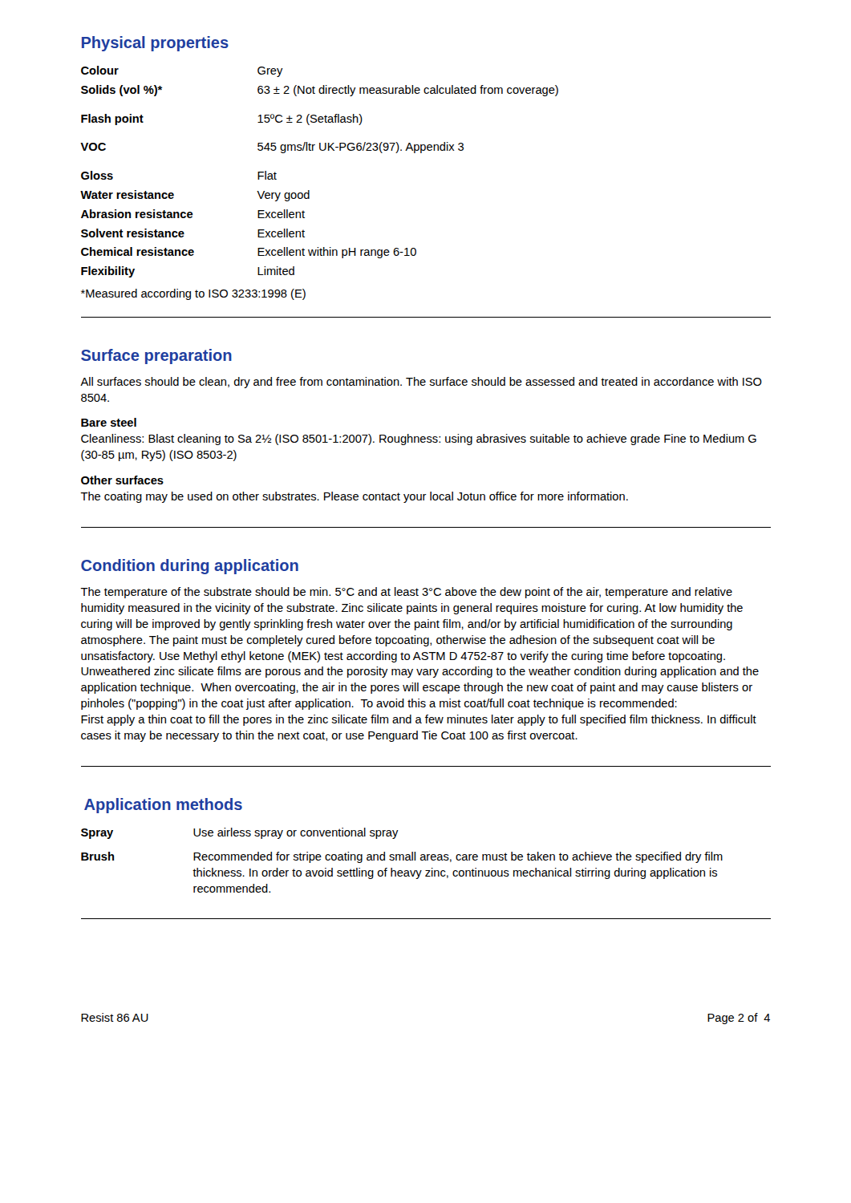Physical properties
| Colour | Grey |
| Solids (vol %)* | 63 ± 2 (Not directly measurable calculated from coverage) |
| Flash point | 15ºC ± 2 (Setaflash) |
| VOC | 545 gms/ltr UK-PG6/23(97). Appendix 3 |
| Gloss | Flat |
| Water resistance | Very good |
| Abrasion resistance | Excellent |
| Solvent resistance | Excellent |
| Chemical resistance | Excellent within pH range 6-10 |
| Flexibility | Limited |
*Measured according to ISO 3233:1998 (E)
Surface preparation
All surfaces should be clean, dry and free from contamination. The surface should be assessed and treated in accordance with ISO 8504.
Bare steel
Cleanliness: Blast cleaning to Sa 2½ (ISO 8501-1:2007). Roughness: using abrasives suitable to achieve grade Fine to Medium G (30-85 µm, Ry5) (ISO 8503-2)
Other surfaces
The coating may be used on other substrates. Please contact your local Jotun office for more information.
Condition during application
The temperature of the substrate should be min. 5°C and at least 3°C above the dew point of the air, temperature and relative humidity measured in the vicinity of the substrate. Zinc silicate paints in general requires moisture for curing. At low humidity the curing will be improved by gently sprinkling fresh water over the paint film, and/or by artificial humidification of the surrounding atmosphere. The paint must be completely cured before topcoating, otherwise the adhesion of the subsequent coat will be unsatisfactory. Use Methyl ethyl ketone (MEK) test according to ASTM D 4752-87 to verify the curing time before topcoating. Unweathered zinc silicate films are porous and the porosity may vary according to the weather condition during application and the application technique. When overcoating, the air in the pores will escape through the new coat of paint and may cause blisters or pinholes ("popping") in the coat just after application. To avoid this a mist coat/full coat technique is recommended:
First apply a thin coat to fill the pores in the zinc silicate film and a few minutes later apply to full specified film thickness. In difficult cases it may be necessary to thin the next coat, or use Penguard Tie Coat 100 as first overcoat.
Application methods
| Spray | Use airless spray or conventional spray |
| Brush | Recommended for stripe coating and small areas, care must be taken to achieve the specified dry film thickness. In order to avoid settling of heavy zinc, continuous mechanical stirring during application is recommended. |
Resist 86 AU Page 2 of 4